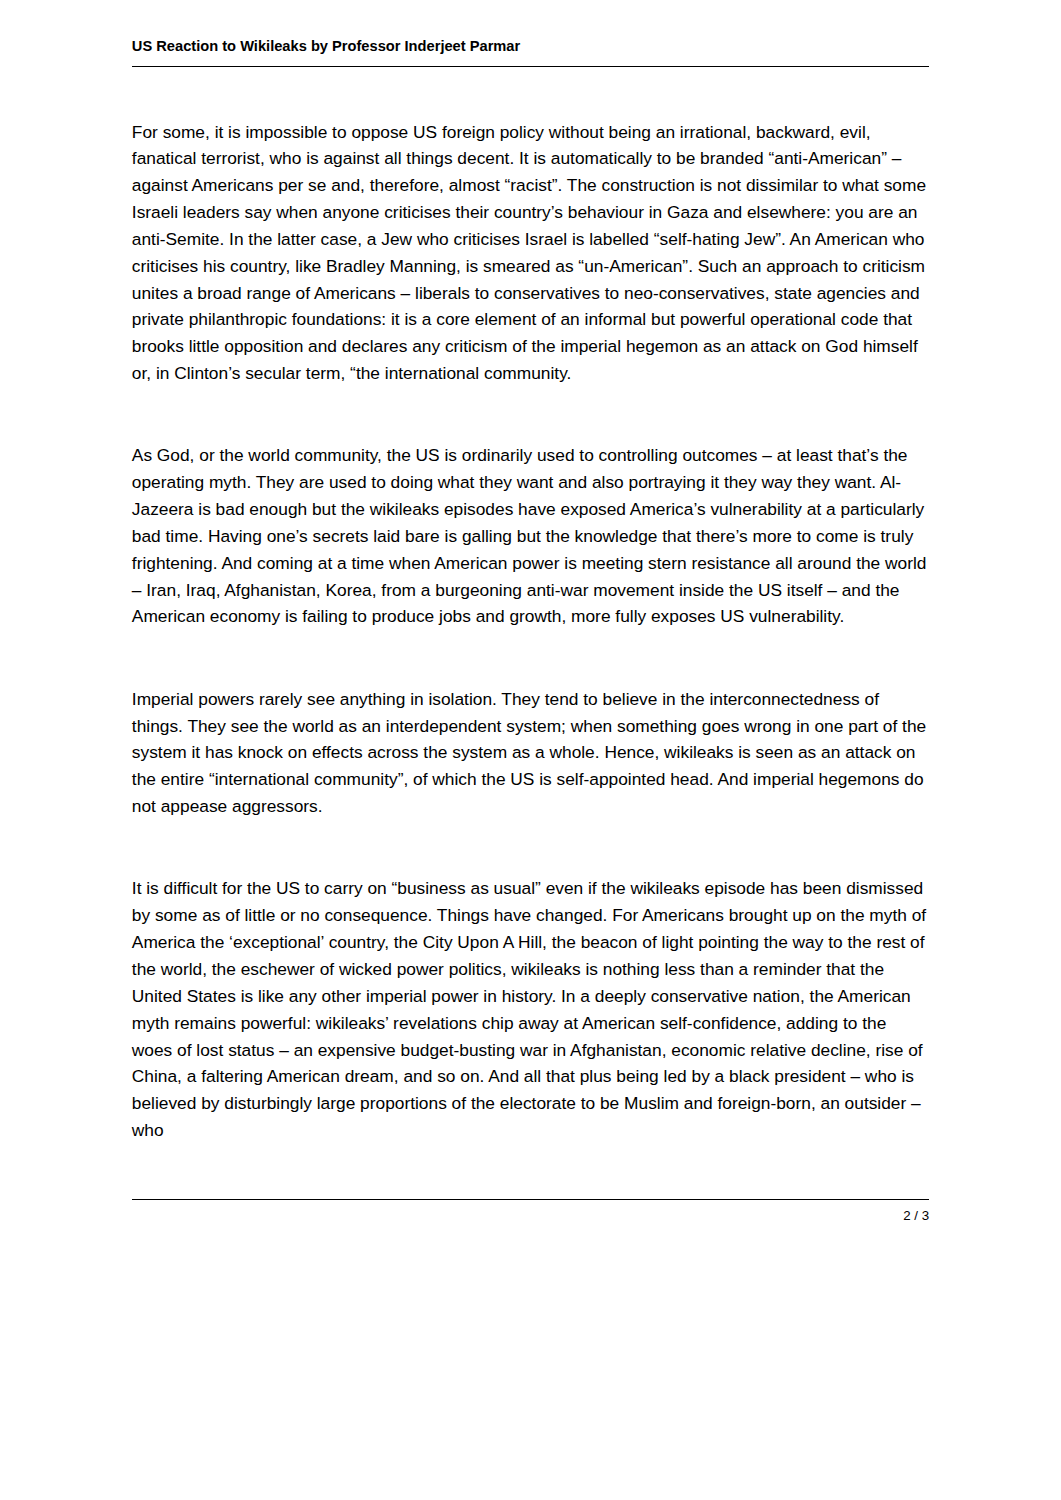US Reaction to Wikileaks by Professor Inderjeet Parmar
For some, it is impossible to oppose US foreign policy without being an irrational, backward, evil, fanatical terrorist, who is against all things decent. It is automatically to be branded “anti-American” – against Americans per se and, therefore, almost “racist”. The construction is not dissimilar to what some Israeli leaders say when anyone criticises their country’s behaviour in Gaza and elsewhere: you are an anti-Semite. In the latter case, a Jew who criticises Israel is labelled “self-hating Jew”. An American who criticises his country, like Bradley Manning, is smeared as “un-American”. Such an approach to criticism unites a broad range of Americans – liberals to conservatives to neo-conservatives, state agencies and private philanthropic foundations: it is a core element of an informal but powerful operational code that brooks little opposition and declares any criticism of the imperial hegemon as an attack on God himself or, in Clinton’s secular term, “the international community.
As God, or the world community, the US is ordinarily used to controlling outcomes – at least that’s the operating myth. They are used to doing what they want and also portraying it they way they want. Al-Jazeera is bad enough but the wikileaks episodes have exposed America’s vulnerability at a particularly bad time. Having one’s secrets laid bare is galling but the knowledge that there’s more to come is truly frightening. And coming at a time when American power is meeting stern resistance all around the world – Iran, Iraq, Afghanistan, Korea, from a burgeoning anti-war movement inside the US itself – and the American economy is failing to produce jobs and growth, more fully exposes US vulnerability.
Imperial powers rarely see anything in isolation. They tend to believe in the interconnectedness of things. They see the world as an interdependent system; when something goes wrong in one part of the system it has knock on effects across the system as a whole. Hence, wikileaks is seen as an attack on the entire “international community”, of which the US is self-appointed head. And imperial hegemons do not appease aggressors.
It is difficult for the US to carry on “business as usual” even if the wikileaks episode has been dismissed by some as of little or no consequence. Things have changed. For Americans brought up on the myth of America the ‘exceptional’ country, the City Upon A Hill, the beacon of light pointing the way to the rest of the world, the eschewer of wicked power politics, wikileaks is nothing less than a reminder that the United States is like any other imperial power in history. In a deeply conservative nation, the American myth remains powerful: wikileaks’ revelations chip away at American self-confidence, adding to the woes of lost status – an expensive budget-busting war in Afghanistan, economic relative decline, rise of China, a faltering American dream, and so on. And all that plus being led by a black president – who is believed by disturbingly large proportions of the electorate to be Muslim and foreign-born, an outsider – who
2 / 3